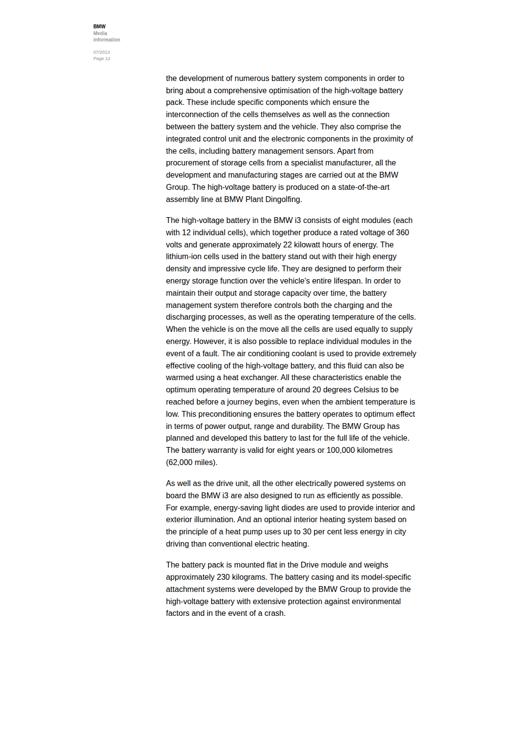BMW
Media
information
07/2013
Page 12
the development of numerous battery system components in order to bring about a comprehensive optimisation of the high-voltage battery pack. These include specific components which ensure the interconnection of the cells themselves as well as the connection between the battery system and the vehicle. They also comprise the integrated control unit and the electronic components in the proximity of the cells, including battery management sensors. Apart from procurement of storage cells from a specialist manufacturer, all the development and manufacturing stages are carried out at the BMW Group. The high-voltage battery is produced on a state-of-the-art assembly line at BMW Plant Dingolfing.
The high-voltage battery in the BMW i3 consists of eight modules (each with 12 individual cells), which together produce a rated voltage of 360 volts and generate approximately 22 kilowatt hours of energy. The lithium-ion cells used in the battery stand out with their high energy density and impressive cycle life. They are designed to perform their energy storage function over the vehicle's entire lifespan. In order to maintain their output and storage capacity over time, the battery management system therefore controls both the charging and the discharging processes, as well as the operating temperature of the cells. When the vehicle is on the move all the cells are used equally to supply energy. However, it is also possible to replace individual modules in the event of a fault. The air conditioning coolant is used to provide extremely effective cooling of the high-voltage battery, and this fluid can also be warmed using a heat exchanger. All these characteristics enable the optimum operating temperature of around 20 degrees Celsius to be reached before a journey begins, even when the ambient temperature is low. This preconditioning ensures the battery operates to optimum effect in terms of power output, range and durability. The BMW Group has planned and developed this battery to last for the full life of the vehicle. The battery warranty is valid for eight years or 100,000 kilometres (62,000 miles).
As well as the drive unit, all the other electrically powered systems on board the BMW i3 are also designed to run as efficiently as possible. For example, energy-saving light diodes are used to provide interior and exterior illumination. And an optional interior heating system based on the principle of a heat pump uses up to 30 per cent less energy in city driving than conventional electric heating.
The battery pack is mounted flat in the Drive module and weighs approximately 230 kilograms. The battery casing and its model-specific attachment systems were developed by the BMW Group to provide the high-voltage battery with extensive protection against environmental factors and in the event of a crash.